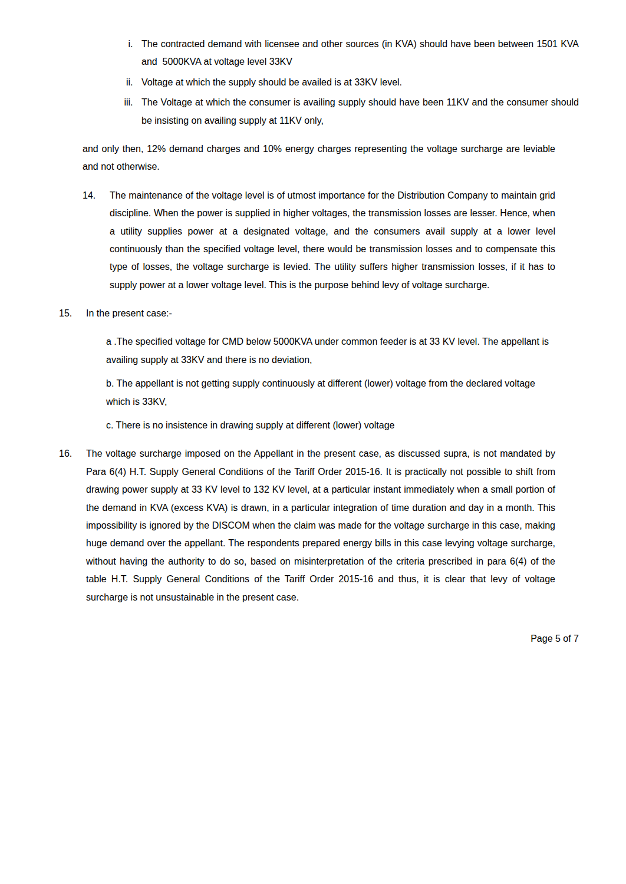The contracted demand with licensee and other sources (in KVA) should have been between 1501 KVA and 5000KVA at voltage level 33KV
Voltage at which the supply should be availed is at 33KV level.
The Voltage at which the consumer is availing supply should have been 11KV and the consumer should be insisting on availing supply at 11KV only,
and only then, 12% demand charges and 10% energy charges representing the voltage surcharge are leviable and not otherwise.
14.
The maintenance of the voltage level is of utmost importance for the Distribution Company to maintain grid discipline. When the power is supplied in higher voltages, the transmission losses are lesser. Hence, when a utility supplies power at a designated voltage, and the consumers avail supply at a lower level continuously than the specified voltage level, there would be transmission losses and to compensate this type of losses, the voltage surcharge is levied. The utility suffers higher transmission losses, if it has to supply power at a lower voltage level. This is the purpose behind levy of voltage surcharge.
15.
In the present case:-
a .The specified voltage for CMD below 5000KVA under common feeder is at 33 KV level. The appellant is availing supply at 33KV and there is no deviation,
b. The appellant is not getting supply continuously at different (lower) voltage from the declared voltage which is 33KV,
c. There is no insistence in drawing supply at different (lower) voltage
16.
The voltage surcharge imposed on the Appellant in the present case, as discussed supra, is not mandated by Para 6(4) H.T. Supply General Conditions of the Tariff Order 2015-16. It is practically not possible to shift from drawing power supply at 33 KV level to 132 KV level, at a particular instant immediately when a small portion of the demand in KVA (excess KVA) is drawn, in a particular integration of time duration and day in a month. This impossibility is ignored by the DISCOM when the claim was made for the voltage surcharge in this case, making huge demand over the appellant. The respondents prepared energy bills in this case levying voltage surcharge, without having the authority to do so, based on misinterpretation of the criteria prescribed in para 6(4) of the table H.T. Supply General Conditions of the Tariff Order 2015-16 and thus, it is clear that levy of voltage surcharge is not unsustainable in the present case.
Page 5 of 7